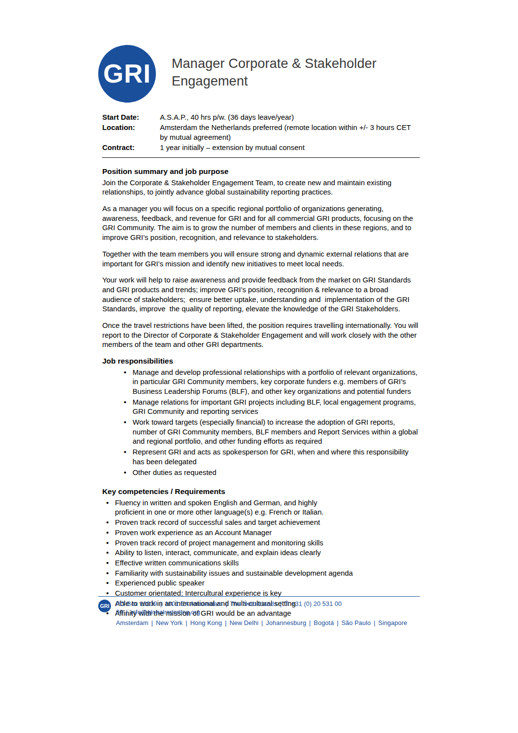GRI
Manager Corporate & Stakeholder Engagement
| Start Date: | A.S.A.P., 40 hrs p/w. (36 days leave/year) |
| Location: | Amsterdam the Netherlands preferred (remote location within +/- 3 hours CET by mutual agreement) |
| Contract: | 1 year initially – extension by mutual consent |
Position summary and job purpose
Join the Corporate & Stakeholder Engagement Team, to create new and maintain existing relationships, to jointly advance global sustainability reporting practices.
As a manager you will focus on a specific regional portfolio of organizations generating, awareness, feedback, and revenue for GRI and for all commercial GRI products, focusing on the GRI Community. The aim is to grow the number of members and clients in these regions, and to improve GRI’s position, recognition, and relevance to stakeholders.
Together with the team members you will ensure strong and dynamic external relations that are important for GRI’s mission and identify new initiatives to meet local needs.
Your work will help to raise awareness and provide feedback from the market on GRI Standards and GRI products and trends; improve GRI’s position, recognition & relevance to a broad audience of stakeholders; ensure better uptake, understanding and implementation of the GRI Standards, improve the quality of reporting, elevate the knowledge of the GRI Stakeholders.
Once the travel restrictions have been lifted, the position requires travelling internationally. You will report to the Director of Corporate & Stakeholder Engagement and will work closely with the other members of the team and other GRI departments.
Job responsibilities
Manage and develop professional relationships with a portfolio of relevant organizations, in particular GRI Community members, key corporate funders e.g. members of GRI’s Business Leadership Forums (BLF), and other key organizations and potential funders
Manage relations for important GRI projects including BLF, local engagement programs, GRI Community and reporting services
Work toward targets (especially financial) to increase the adoption of GRI reports, number of GRI Community members, BLF members and Report Services within a global and regional portfolio, and other funding efforts as required
Represent GRI and acts as spokesperson for GRI, when and where this responsibility has been delegated
Other duties as requested
Key competencies / Requirements
Fluency in written and spoken English and German, and highly
proficient in one or more other language(s) e.g. French or Italian.
Proven track record of successful sales and target achievement
Proven work experience as an Account Manager
Proven track record of project management and monitoring skills
Ability to listen, interact, communicate, and explain ideas clearly
Effective written communications skills
Familiarity with sustainability issues and sustainable development agenda
Experienced public speaker
Customer orientated; Intercultural experience is key
Able to work in an international and multi-cultural setting
Affinity with the mission of GRI would be an advantage
GRI
PO Box 10039|1001 EA Amsterdam|The Netherlands|T: +31 (0) 20 531 00 00|info@globalreporting.org
Amsterdam|New York|Hong Kong|New Delhi|Johannesburg|Bogotá|São Paulo|Singapore